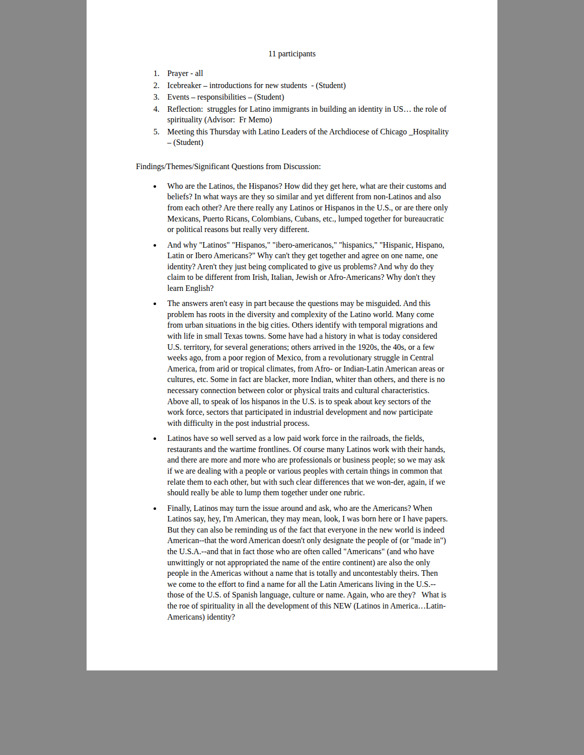11 participants
Prayer - all
Icebreaker – introductions for new students - (Student)
Events – responsibilities – (Student)
Reflection: struggles for Latino immigrants in building an identity in US… the role of spirituality (Advisor: Fr Memo)
Meeting this Thursday with Latino Leaders of the Archdiocese of Chicago _Hospitality – (Student)
Findings/Themes/Significant Questions from Discussion:
Who are the Latinos, the Hispanos? How did they get here, what are their customs and beliefs? In what ways are they so similar and yet different from non-Latinos and also from each other? Are there really any Latinos or Hispanos in the U.S., or are there only Mexicans, Puerto Ricans, Colombians, Cubans, etc., lumped together for bureaucratic or political reasons but really very different.
And why "Latinos" "Hispanos," "ibero-americanos," "hispanics," "Hispanic, Hispano, Latin or Ibero Americans?" Why can't they get together and agree on one name, one identity? Aren't they just being complicated to give us problems? And why do they claim to be different from Irish, Italian, Jewish or Afro-Americans? Why don't they learn English?
The answers aren't easy in part because the questions may be misguided. And this problem has roots in the diversity and complexity of the Latino world. Many come from urban situations in the big cities. Others identify with temporal migrations and with life in small Texas towns. Some have had a history in what is today considered U.S. territory, for several generations; others arrived in the 1920s, the 40s, or a few weeks ago, from a poor region of Mexico, from a revolutionary struggle in Central America, from arid or tropical climates, from Afro- or Indian-Latin American areas or cultures, etc. Some in fact are blacker, more Indian, whiter than others, and there is no necessary connection between color or physical traits and cultural characteristics. Above all, to speak of los hispanos in the U.S. is to speak about key sectors of the work force, sectors that participated in industrial development and now participate with difficulty in the post industrial process.
Latinos have so well served as a low paid work force in the railroads, the fields, restaurants and the wartime frontlines. Of course many Latinos work with their hands, and there are more and more who are professionals or business people; so we may ask if we are dealing with a people or various peoples with certain things in common that relate them to each other, but with such clear differences that we won-der, again, if we should really be able to lump them together under one rubric.
Finally, Latinos may turn the issue around and ask, who are the Americans? When Latinos say, hey, I'm American, they may mean, look, I was born here or I have papers. But they can also be reminding us of the fact that everyone in the new world is indeed American--that the word American doesn't only designate the people of (or "made in") the U.S.A.--and that in fact those who are often called "Americans" (and who have unwittingly or not appropriated the name of the entire continent) are also the only people in the Americas without a name that is totally and uncontestably theirs. Then we come to the effort to find a name for all the Latin Americans living in the U.S.--those of the U.S. of Spanish language, culture or name. Again, who are they? What is the roe of spirituality in all the development of this NEW (Latinos in America…Latin-Americans) identity?